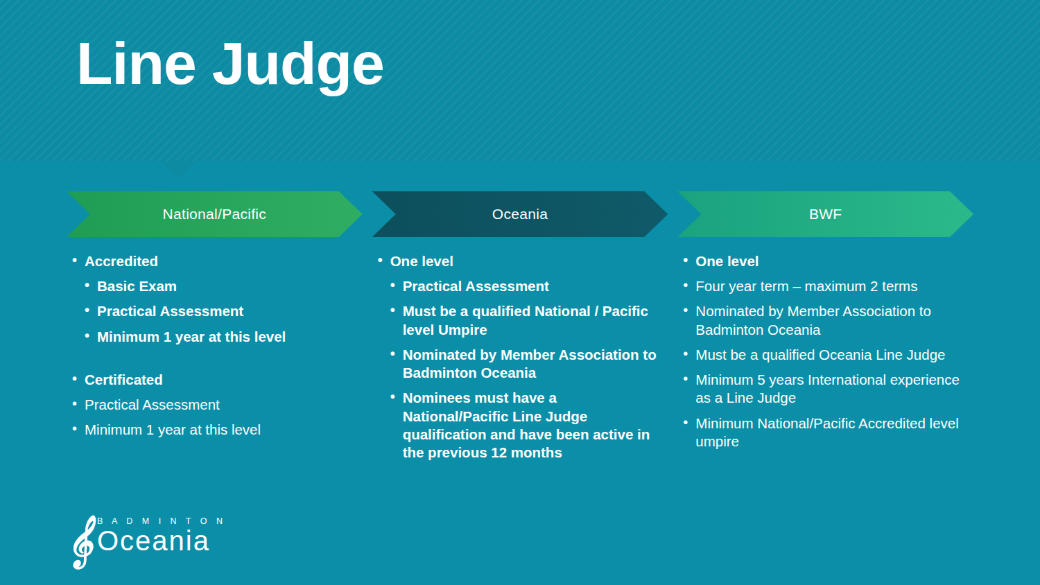Line Judge
National/Pacific
Oceania
BWF
Accredited
Basic Exam
Practical Assessment
Minimum 1 year at this level
Certificated
Practical Assessment
Minimum 1 year at this level
One level
Practical Assessment
Must be a qualified National / Pacific level Umpire
Nominated by Member Association to Badminton Oceania
Nominees must have a National/Pacific Line Judge qualification and have been active in the previous 12 months
One level
Four year term – maximum 2 terms
Nominated by Member Association to Badminton Oceania
Must be a qualified Oceania Line Judge
Minimum 5 years International experience as a Line Judge
Minimum National/Pacific Accredited level umpire
𝄞 B A D M I N T O N Oceania